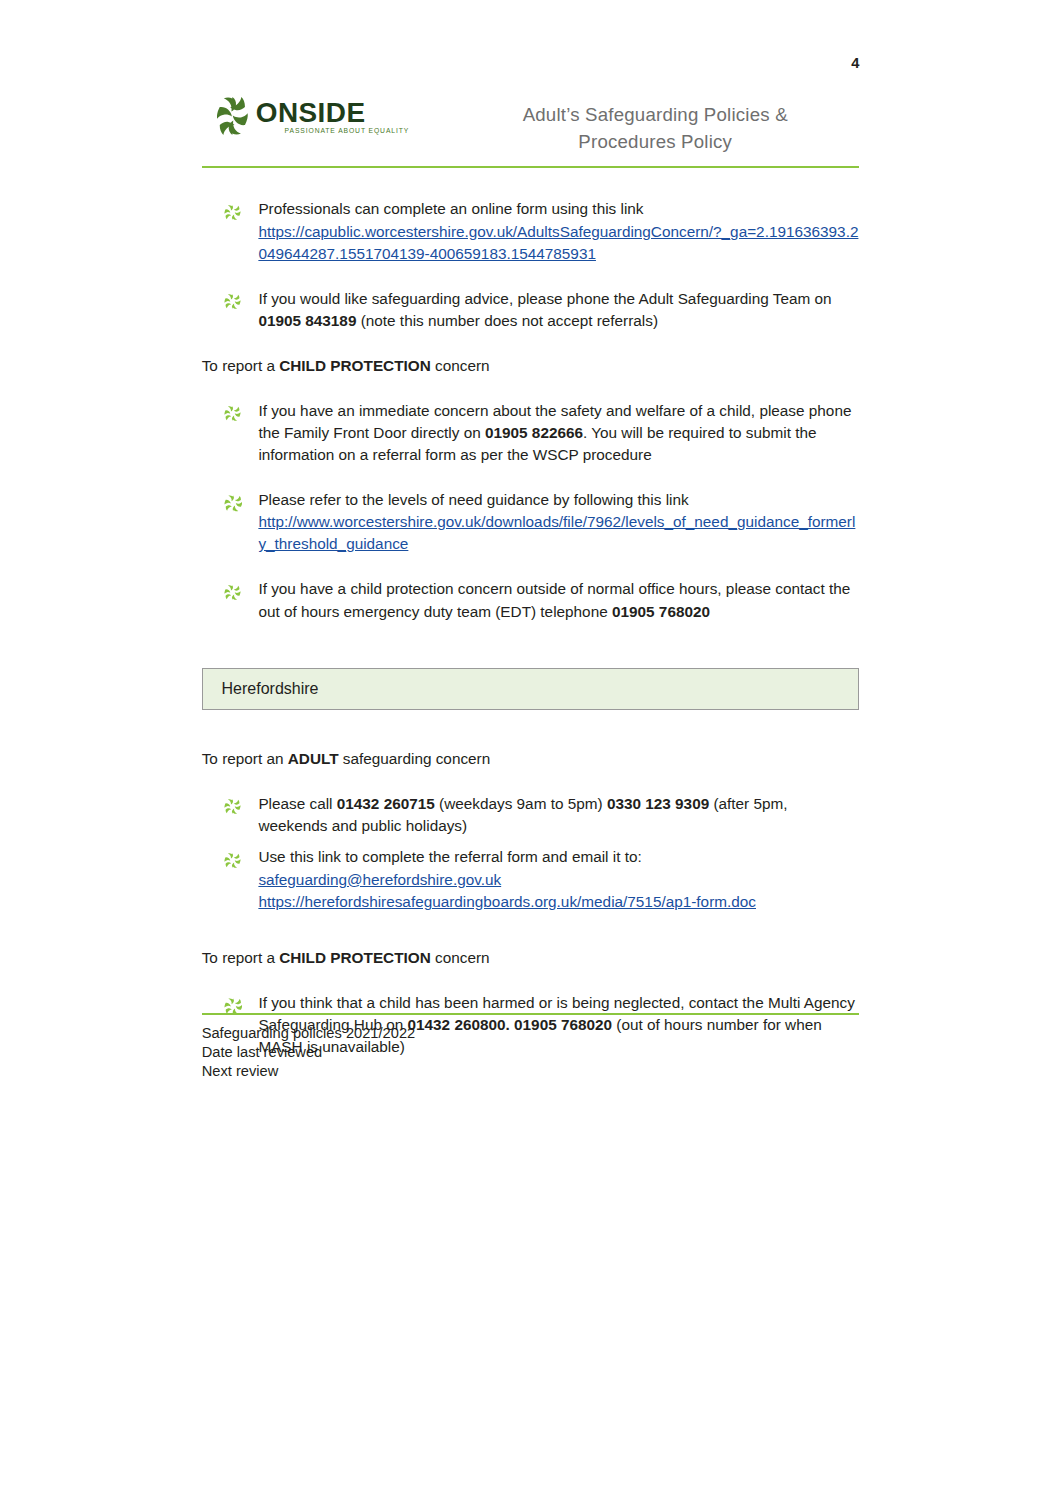4
ONSIDE PASSIONATE ABOUT EQUALITY
Adult’s Safeguarding Policies & Procedures Policy
Professionals can complete an online form using this link
https://capublic.worcestershire.gov.uk/AdultsSafeguardingConcern/?_ga=2.191636393.2049644287.1551704139-400659183.1544785931
If you would like safeguarding advice, please phone the Adult Safeguarding Team on 01905 843189 (note this number does not accept referrals)
To report a CHILD PROTECTION concern
If you have an immediate concern about the safety and welfare of a child, please phone the Family Front Door directly on 01905 822666. You will be required to submit the information on a referral form as per the WSCP procedure
Please refer to the levels of need guidance by following this link
http://www.worcestershire.gov.uk/downloads/file/7962/levels_of_need_guidance_formerly_threshold_guidance
If you have a child protection concern outside of normal office hours, please contact the out of hours emergency duty team (EDT) telephone 01905 768020
Herefordshire
To report an ADULT safeguarding concern
Please call 01432 260715 (weekdays 9am to 5pm) 0330 123 9309 (after 5pm, weekends and public holidays)
Use this link to complete the referral form and email it to:
safeguarding@herefordshire.gov.uk
https://herefordshiresafeguardingboards.org.uk/media/7515/ap1-form.doc
To report a CHILD PROTECTION concern
If you think that a child has been harmed or is being neglected, contact the Multi Agency Safeguarding Hub on 01432 260800. 01905 768020 (out of hours number for when MASH is unavailable)
Safeguarding policies 2021/2022
Date last reviewed
Next review